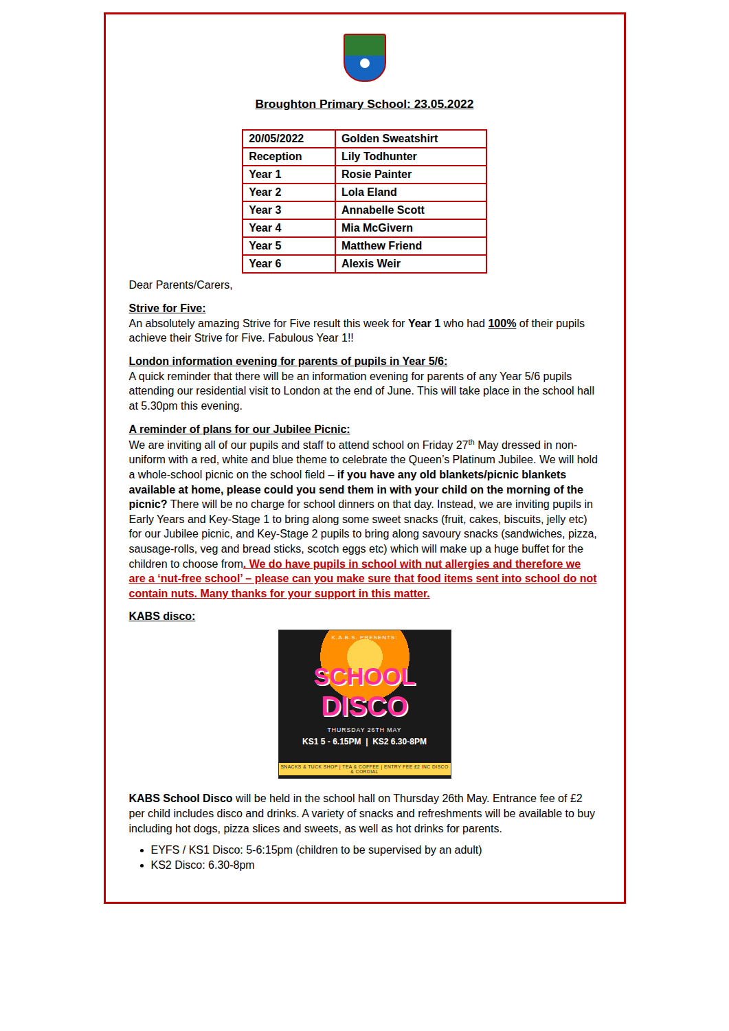Broughton Primary School: 23.05.2022
| 20/05/2022 | Golden Sweatshirt |
| Reception | Lily Todhunter |
| Year 1 | Rosie Painter |
| Year 2 | Lola Eland |
| Year 3 | Annabelle Scott |
| Year 4 | Mia McGivern |
| Year 5 | Matthew Friend |
| Year 6 | Alexis Weir |
Dear Parents/Carers,
Strive for Five:
An absolutely amazing Strive for Five result this week for Year 1 who had 100% of their pupils achieve their Strive for Five. Fabulous Year 1!!
London information evening for parents of pupils in Year 5/6:
A quick reminder that there will be an information evening for parents of any Year 5/6 pupils attending our residential visit to London at the end of June. This will take place in the school hall at 5.30pm this evening.
A reminder of plans for our Jubilee Picnic:
We are inviting all of our pupils and staff to attend school on Friday 27th May dressed in non-uniform with a red, white and blue theme to celebrate the Queen’s Platinum Jubilee. We will hold a whole-school picnic on the school field – if you have any old blankets/picnic blankets available at home, please could you send them in with your child on the morning of the picnic? There will be no charge for school dinners on that day. Instead, we are inviting pupils in Early Years and Key-Stage 1 to bring along some sweet snacks (fruit, cakes, biscuits, jelly etc) for our Jubilee picnic, and Key-Stage 2 pupils to bring along savoury snacks (sandwiches, pizza, sausage-rolls, veg and bread sticks, scotch eggs etc) which will make up a huge buffet for the children to choose from. We do have pupils in school with nut allergies and therefore we are a ‘nut-free school’ – please can you make sure that food items sent into school do not contain nuts. Many thanks for your support in this matter.
KABS disco:
K.A.B.S. PRESENTS:
SCHOOL
DISCO
THURSDAY 26TH MAY
KS1 5 - 6.15PM | KS2 6.30-8PM
SNACKS & TUCK SHOP | TEA & COFFEE | ENTRY FEE £2 INC DISCO & CORDIAL
KABS School Disco will be held in the school hall on Thursday 26th May. Entrance fee of £2 per child includes disco and drinks. A variety of snacks and refreshments will be available to buy including hot dogs, pizza slices and sweets, as well as hot drinks for parents.
EYFS / KS1 Disco: 5-6:15pm (children to be supervised by an adult)
KS2 Disco: 6.30-8pm